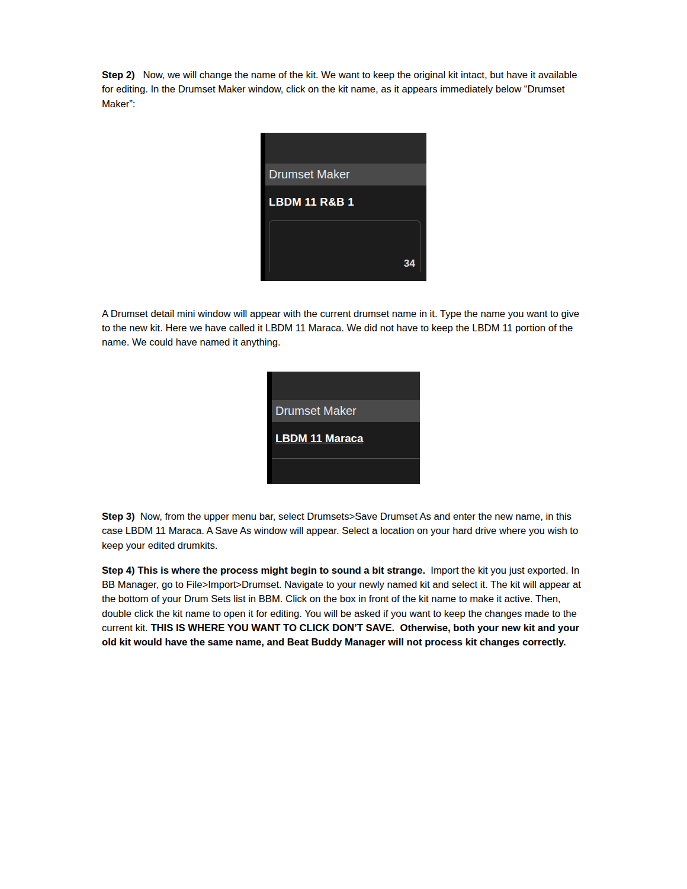Step 2) Now, we will change the name of the kit. We want to keep the original kit intact, but have it available for editing. In the Drumset Maker window, click on the kit name, as it appears immediately below “Drumset Maker”:
Drumset Maker
LBDM 11 R&B 1
34
A Drumset detail mini window will appear with the current drumset name in it. Type the name you want to give to the new kit. Here we have called it LBDM 11 Maraca. We did not have to keep the LBDM 11 portion of the name. We could have named it anything.
Drumset Maker
LBDM 11 Maraca
Step 3) Now, from the upper menu bar, select Drumsets>Save Drumset As and enter the new name, in this case LBDM 11 Maraca. A Save As window will appear. Select a location on your hard drive where you wish to keep your edited drumkits.
Step 4) This is where the process might begin to sound a bit strange. Import the kit you just exported. In BB Manager, go to File>Import>Drumset. Navigate to your newly named kit and select it. The kit will appear at the bottom of your Drum Sets list in BBM. Click on the box in front of the kit name to make it active. Then, double click the kit name to open it for editing. You will be asked if you want to keep the changes made to the current kit. THIS IS WHERE YOU WANT TO CLICK DON’T SAVE. Otherwise, both your new kit and your old kit would have the same name, and Beat Buddy Manager will not process kit changes correctly.